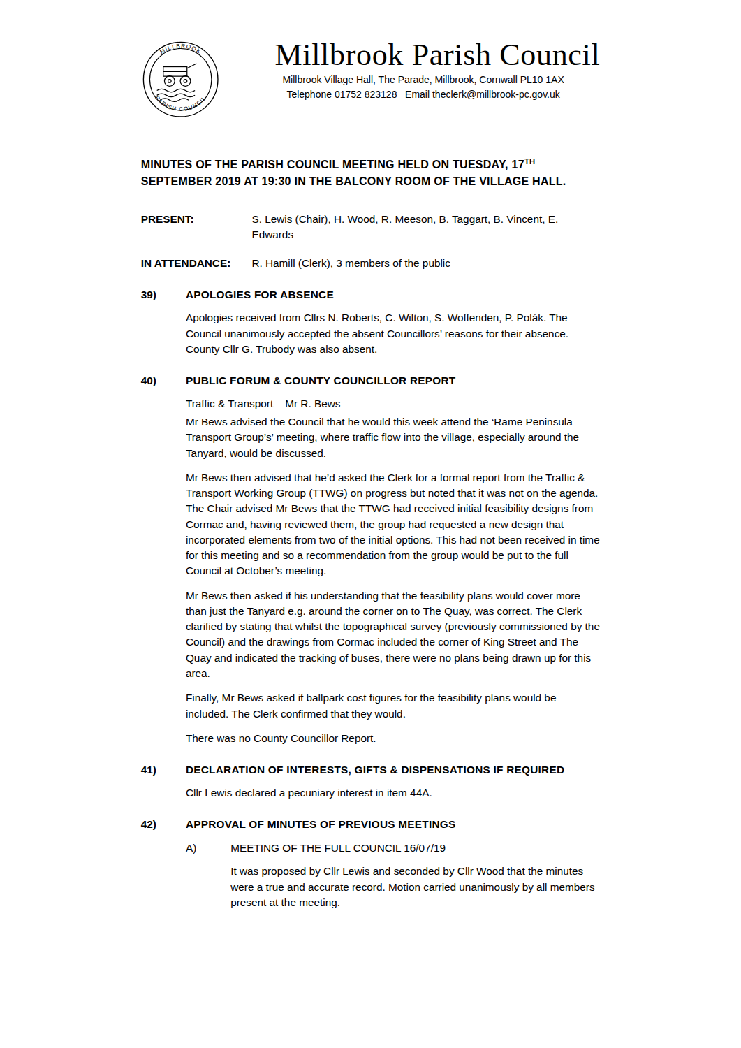MILLBROOK PARISH COUNCIL
Millbrook Parish Council
Millbrook Village Hall, The Parade, Millbrook, Cornwall PL10 1AX
Telephone 01752 823128 Email theclerk@millbrook-pc.gov.uk
Minutes of the Parish Council Meeting held on Tuesday, 17th September 2019 at 19:30 in the Balcony Room of the Village Hall.
Present:
S. Lewis (Chair), H. Wood, R. Meeson, B. Taggart, B. Vincent, E. Edwards
In attendance:
R. Hamill (Clerk), 3 members of the public
39)
Apologies for Absence
Apologies received from Cllrs N. Roberts, C. Wilton, S. Woffenden, P. Polák. The Council unanimously accepted the absent Councillors’ reasons for their absence. County Cllr G. Trubody was also absent.
40)
Public Forum & County Councillor Report
Traffic & Transport – Mr R. Bews
Mr Bews advised the Council that he would this week attend the ‘Rame Peninsula Transport Group’s’ meeting, where traffic flow into the village, especially around the Tanyard, would be discussed.
Mr Bews then advised that he’d asked the Clerk for a formal report from the Traffic & Transport Working Group (TTWG) on progress but noted that it was not on the agenda. The Chair advised Mr Bews that the TTWG had received initial feasibility designs from Cormac and, having reviewed them, the group had requested a new design that incorporated elements from two of the initial options. This had not been received in time for this meeting and so a recommendation from the group would be put to the full Council at October’s meeting.
Mr Bews then asked if his understanding that the feasibility plans would cover more than just the Tanyard e.g. around the corner on to The Quay, was correct. The Clerk clarified by stating that whilst the topographical survey (previously commissioned by the Council) and the drawings from Cormac included the corner of King Street and The Quay and indicated the tracking of buses, there were no plans being drawn up for this area.
Finally, Mr Bews asked if ballpark cost figures for the feasibility plans would be included. The Clerk confirmed that they would.
There was no County Councillor Report.
41)
Declaration of Interests, Gifts & Dispensations if Required
Cllr Lewis declared a pecuniary interest in item 44A.
42)
Approval of Minutes of Previous Meetings
A)
Meeting of the Full Council 16/07/19
It was proposed by Cllr Lewis and seconded by Cllr Wood that the minutes were a true and accurate record. Motion carried unanimously by all members present at the meeting.